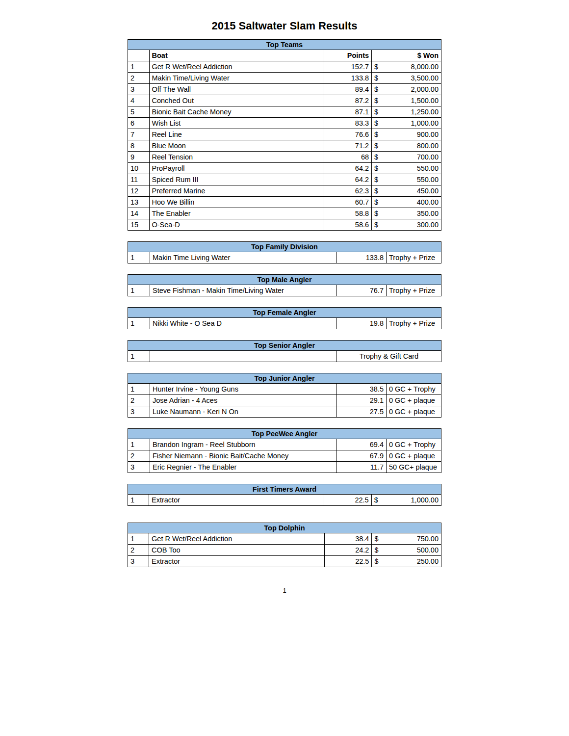2015 Saltwater Slam Results
Top Teams
| | Boat | Points | | $ Won |
| --- | --- | --- | --- | --- |
| 1 | Get R Wet/Reel Addiction | 152.7 | $ | 8,000.00 |
| 2 | Makin Time/Living Water | 133.8 | $ | 3,500.00 |
| 3 | Off The Wall | 89.4 | $ | 2,000.00 |
| 4 | Conched Out | 87.2 | $ | 1,500.00 |
| 5 | Bionic Bait Cache Money | 87.1 | $ | 1,250.00 |
| 6 | Wish List | 83.3 | $ | 1,000.00 |
| 7 | Reel Line | 76.6 | $ | 900.00 |
| 8 | Blue Moon | 71.2 | $ | 800.00 |
| 9 | Reel Tension | 68 | $ | 700.00 |
| 10 | ProPayroll | 64.2 | $ | 550.00 |
| 11 | Spiced Rum III | 64.2 | $ | 550.00 |
| 12 | Preferred Marine | 62.3 | $ | 450.00 |
| 13 | Hoo We Billin | 60.7 | $ | 400.00 |
| 14 | The Enabler | 58.8 | $ | 350.00 |
| 15 | O-Sea-D | 58.6 | $ | 300.00 |
Top Family Division
| 1 | Makin Time Living Water | 133.8 | Trophy + Prize |
Top Male Angler
| 1 | Steve Fishman - Makin Time/Living Water | 76.7 | Trophy + Prize |
Top Female Angler
| 1 | Nikki White - O Sea D | 19.8 | Trophy + Prize |
Top Senior Angler
| 1 | | Trophy & Gift Card |
Top Junior Angler
| 1 | Hunter Irvine - Young Guns | 38.5 | 0 GC + Trophy |
| 2 | Jose Adrian - 4 Aces | 29.1 | 0 GC + plaque |
| 3 | Luke Naumann - Keri N On | 27.5 | 0 GC + plaque |
Top PeeWee Angler
| 1 | Brandon Ingram - Reel Stubborn | 69.4 | 0 GC + Trophy |
| 2 | Fisher Niemann - Bionic Bait/Cache Money | 67.9 | 0 GC + plaque |
| 3 | Eric Regnier - The Enabler | 11.7 | 50 GC+ plaque |
First Timers Award
| 1 | Extractor | 22.5 | $ | 1,000.00 |
Top Dolphin
| 1 | Get R Wet/Reel Addiction | 38.4 | $ | 750.00 |
| 2 | COB Too | 24.2 | $ | 500.00 |
| 3 | Extractor | 22.5 | $ | 250.00 |
1